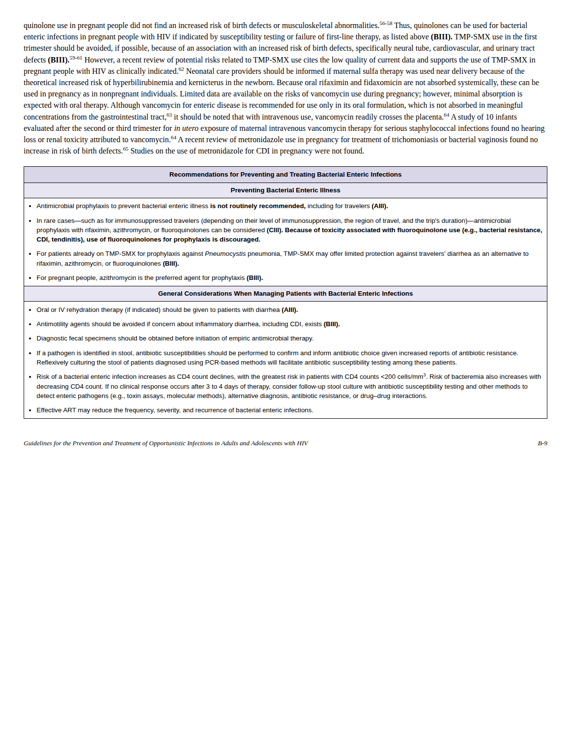quinolone use in pregnant people did not find an increased risk of birth defects or musculoskeletal abnormalities.56-58 Thus, quinolones can be used for bacterial enteric infections in pregnant people with HIV if indicated by susceptibility testing or failure of first-line therapy, as listed above (BIII). TMP-SMX use in the first trimester should be avoided, if possible, because of an association with an increased risk of birth defects, specifically neural tube, cardiovascular, and urinary tract defects (BIII).59-61 However, a recent review of potential risks related to TMP-SMX use cites the low quality of current data and supports the use of TMP-SMX in pregnant people with HIV as clinically indicated.62 Neonatal care providers should be informed if maternal sulfa therapy was used near delivery because of the theoretical increased risk of hyperbilirubinemia and kernicterus in the newborn. Because oral rifaximin and fidaxomicin are not absorbed systemically, these can be used in pregnancy as in nonpregnant individuals. Limited data are available on the risks of vancomycin use during pregnancy; however, minimal absorption is expected with oral therapy. Although vancomycin for enteric disease is recommended for use only in its oral formulation, which is not absorbed in meaningful concentrations from the gastrointestinal tract,63 it should be noted that with intravenous use, vancomycin readily crosses the placenta.64 A study of 10 infants evaluated after the second or third trimester for in utero exposure of maternal intravenous vancomycin therapy for serious staphylococcal infections found no hearing loss or renal toxicity attributed to vancomycin.64 A recent review of metronidazole use in pregnancy for treatment of trichomoniasis or bacterial vaginosis found no increase in risk of birth defects.65 Studies on the use of metronidazole for CDI in pregnancy were not found.
| Recommendations for Preventing and Treating Bacterial Enteric Infections |
| Preventing Bacterial Enteric Illness |
| Antimicrobial prophylaxis to prevent bacterial enteric illness is not routinely recommended, including for travelers (AIII). In rare cases—such as for immunosuppressed travelers (depending on their level of immunosuppression, the region of travel, and the trip's duration)—antimicrobial prophylaxis with rifaximin, azithromycin, or fluoroquinolones can be considered (CIII). Because of toxicity associated with fluoroquinolone use (e.g., bacterial resistance, CDI, tendinitis), use of fluoroquinolones for prophylaxis is discouraged. For patients already on TMP-SMX for prophylaxis against Pneumocystis pneumonia, TMP-SMX may offer limited protection against travelers' diarrhea as an alternative to rifaximin, azithromycin, or fluoroquinolones (BIII). For pregnant people, azithromycin is the preferred agent for prophylaxis (BIII). |
| General Considerations When Managing Patients with Bacterial Enteric Infections |
| Oral or IV rehydration therapy (if indicated) should be given to patients with diarrhea (AIII). Antimotility agents should be avoided if concern about inflammatory diarrhea, including CDI, exists (BIII). Diagnostic fecal specimens should be obtained before initiation of empiric antimicrobial therapy. If a pathogen is identified in stool, antibiotic susceptibilities should be performed to confirm and inform antibiotic choice given increased reports of antibiotic resistance. Reflexively culturing the stool of patients diagnosed using PCR-based methods will facilitate antibiotic susceptibility testing among these patients. Risk of a bacterial enteric infection increases as CD4 count declines, with the greatest risk in patients with CD4 counts <200 cells/mm 3 . Risk of bacteremia also increases with decreasing CD4 count. If no clinical response occurs after 3 to 4 days of therapy, consider follow-up stool culture with antibiotic susceptibility testing and other methods to detect enteric pathogens (e.g., toxin assays, molecular methods), alternative diagnosis, antibiotic resistance, or drug–drug interactions. Effective ART may reduce the frequency, severity, and recurrence of bacterial enteric infections. |
Guidelines for the Prevention and Treatment of Opportunistic Infections in Adults and Adolescents with HIV B-9